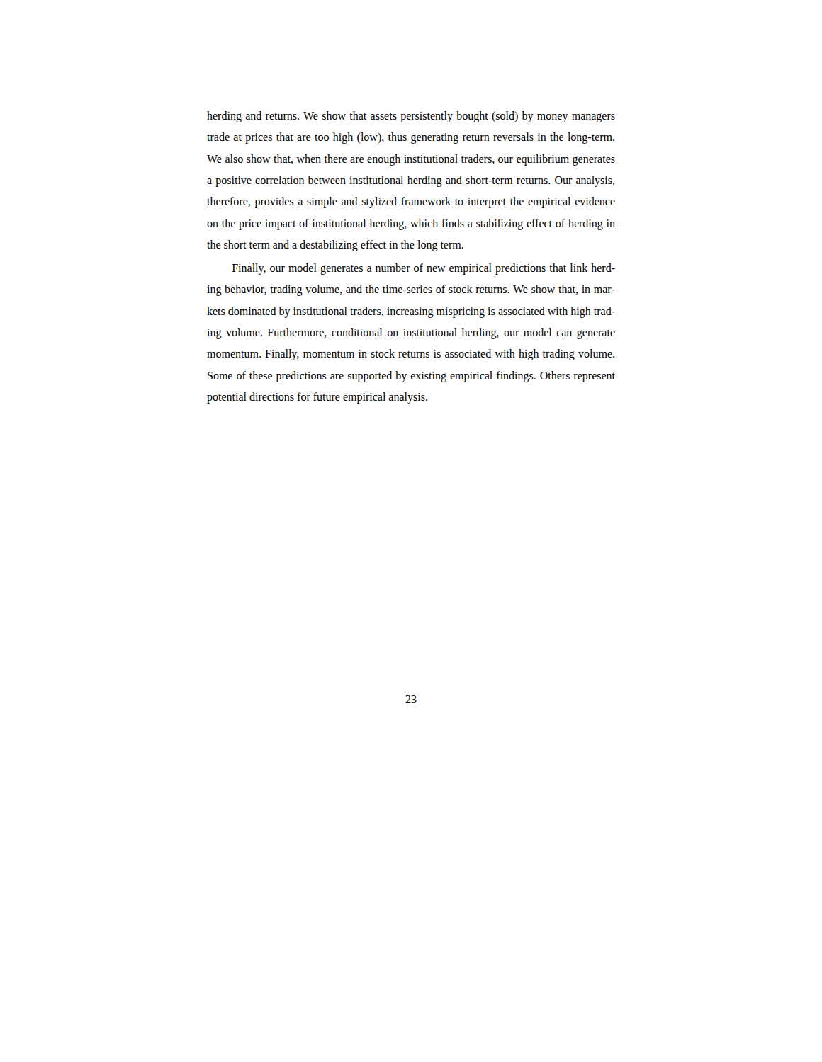herding and returns. We show that assets persistently bought (sold) by money managers trade at prices that are too high (low), thus generating return reversals in the long-term. We also show that, when there are enough institutional traders, our equilibrium generates a positive correlation between institutional herding and short-term returns. Our analysis, therefore, provides a simple and stylized framework to interpret the empirical evidence on the price impact of institutional herding, which finds a stabilizing effect of herding in the short term and a destabilizing effect in the long term.
Finally, our model generates a number of new empirical predictions that link herding behavior, trading volume, and the time-series of stock returns. We show that, in markets dominated by institutional traders, increasing mispricing is associated with high trading volume. Furthermore, conditional on institutional herding, our model can generate momentum. Finally, momentum in stock returns is associated with high trading volume. Some of these predictions are supported by existing empirical findings. Others represent potential directions for future empirical analysis.
23